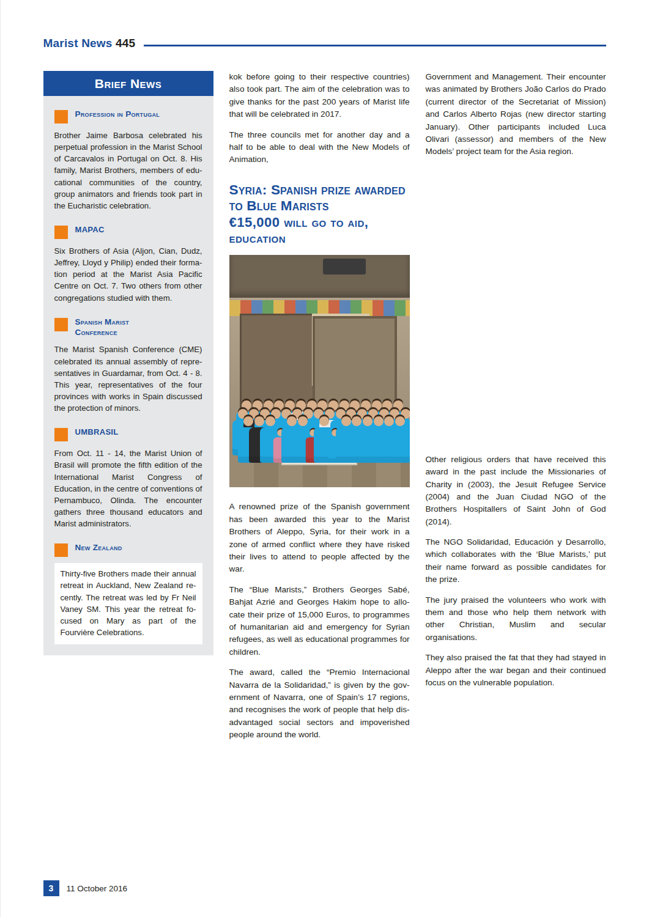Marist News 445
Brief News
Profession in Portugal
Brother Jaime Barbosa celebrated his perpetual profession in the Marist School of Carcavalos in Portugal on Oct. 8. His family, Marist Brothers, members of educational communities of the country, group animators and friends took part in the Eucharistic celebration.
MAPAC
Six Brothers of Asia (Aljon, Cian, Dudz, Jeffrey, Lloyd y Philip) ended their formation period at the Marist Asia Pacific Centre on Oct. 7. Two others from other congregations studied with them.
Spanish Marist
Conference
The Marist Spanish Conference (CME) celebrated its annual assembly of representatives in Guardamar, from Oct. 4 - 8. This year, representatives of the four provinces with works in Spain discussed the protection of minors.
UMBRASIL
From Oct. 11 - 14, the Marist Union of Brasil will promote the fifth edition of the International Marist Congress of Education, in the centre of conventions of Pernambuco, Olinda. The encounter gathers three thousand educators and Marist administrators.
New Zealand
Thirty-five Brothers made their annual retreat in Auckland, New Zealand recently. The retreat was led by Fr Neil Vaney SM. This year the retreat focused on Mary as part of the Fourvière Celebrations.
kok before going to their respective countries) also took part. The aim of the celebration was to give thanks for the past 200 years of Marist life that will be celebrated in 2017.
The three councils met for another day and a half to be able to deal with the New Models of Animation,
Syria: Spanish prize awarded to Blue Marists
€15,000 will go to aid, education
A renowned prize of the Spanish government has been awarded this year to the Marist Brothers of Aleppo, Syria, for their work in a zone of armed conflict where they have risked their lives to attend to people affected by the war.
The “Blue Marists,” Brothers Georges Sabé, Bahjat Azrié and Georges Hakim hope to allocate their prize of 15,000 Euros, to programmes of humanitarian aid and emergency for Syrian refugees, as well as educational programmes for children.
The award, called the “Premio Internacional Navarra de la Solidaridad,” is given by the government of Navarra, one of Spain’s 17 regions, and recognises the work of people that help disadvantaged social sectors and impoverished people around the world.
Government and Management. Their encounter was animated by Brothers João Carlos do Prado (current director of the Secretariat of Mission) and Carlos Alberto Rojas (new director starting January). Other participants included Luca Olivari (assessor) and members of the New Models’ project team for the Asia region.
Other religious orders that have received this award in the past include the Missionaries of Charity in (2003), the Jesuit Refugee Service (2004) and the Juan Ciudad NGO of the Brothers Hospitallers of Saint John of God (2014).
The NGO Solidaridad, Educación y Desarrollo, which collaborates with the ‘Blue Marists,’ put their name forward as possible candidates for the prize.
The jury praised the volunteers who work with them and those who help them network with other Christian, Muslim and secular organisations.
They also praised the fat that they had stayed in Aleppo after the war began and their continued focus on the vulnerable population.
3
11 October 2016